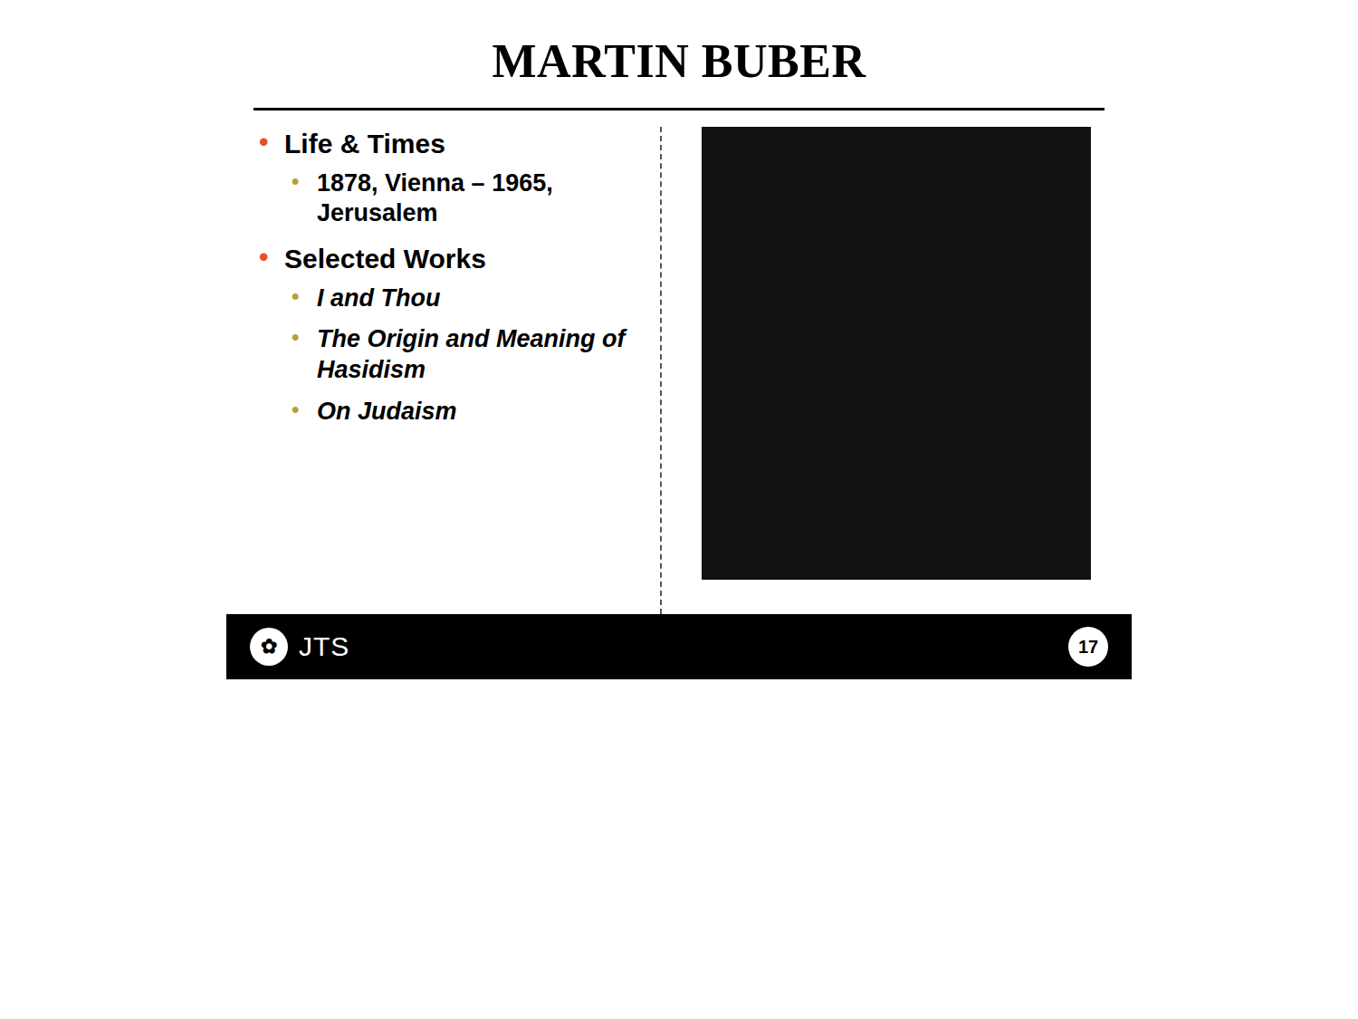MARTIN BUBER
Life & Times
1878, Vienna – 1965, Jerusalem
Selected Works
I and Thou
The Origin and Meaning of Hasidism
On Judaism
✿ JTS
17